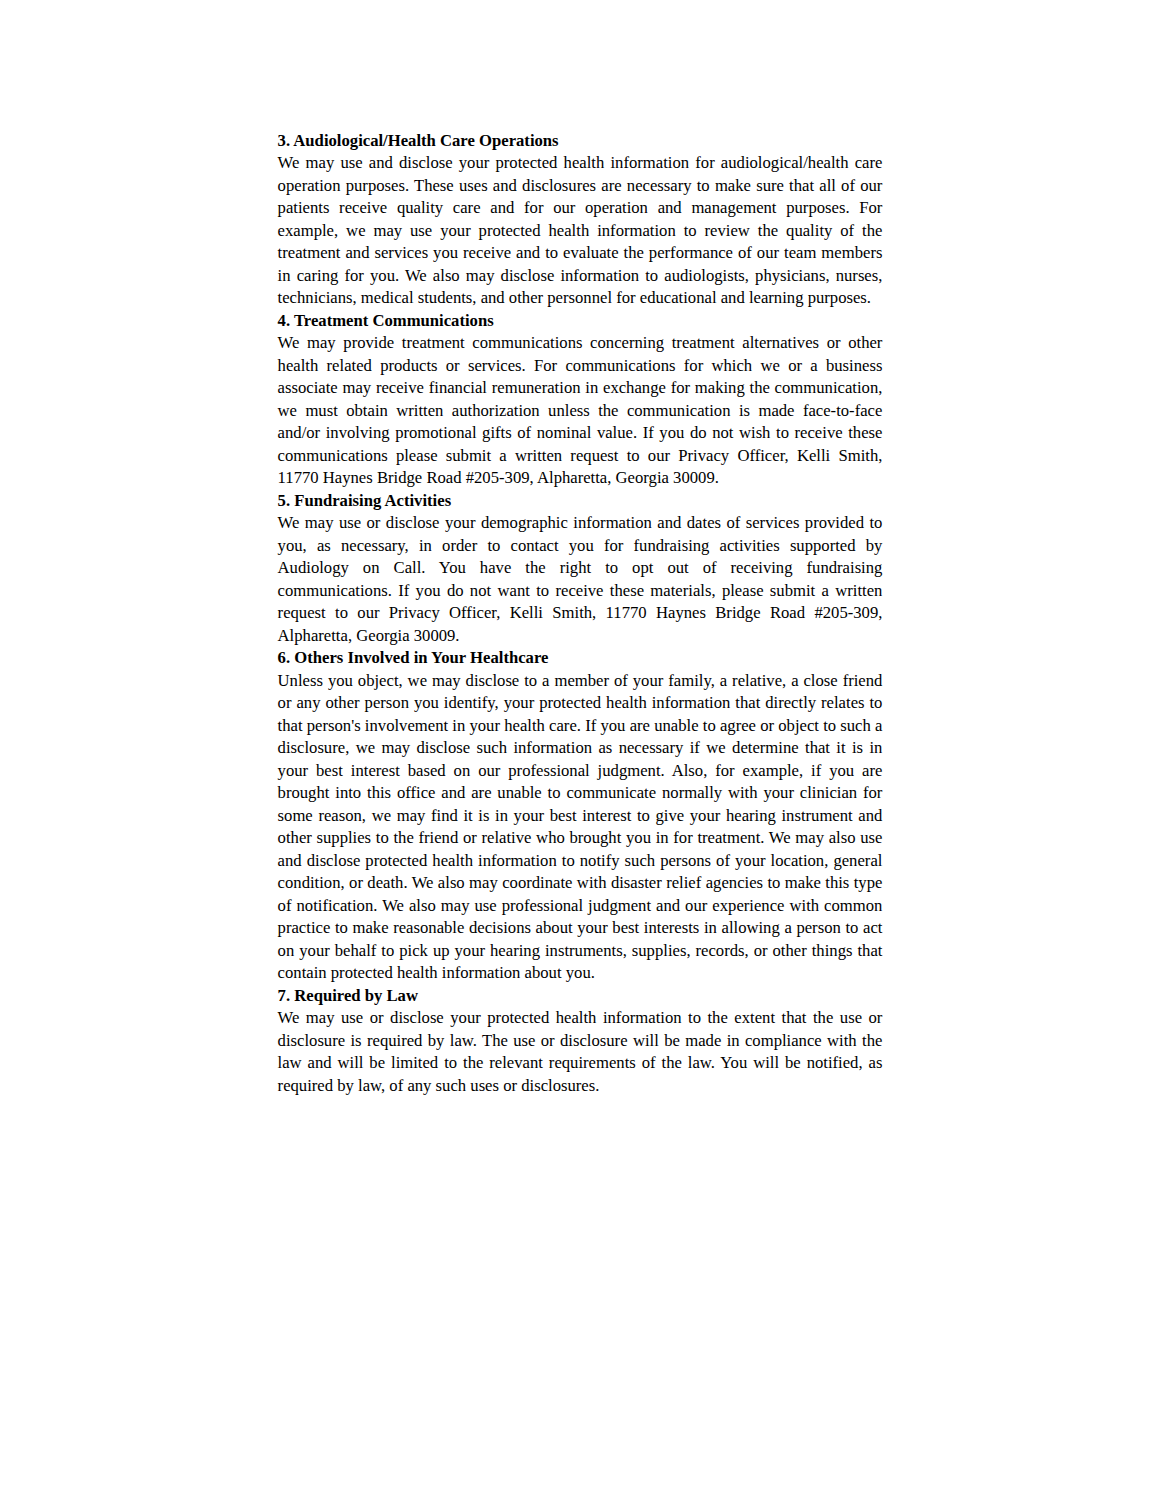3. Audiological/Health Care Operations
We may use and disclose your protected health information for audiological/health care operation purposes. These uses and disclosures are necessary to make sure that all of our patients receive quality care and for our operation and management purposes. For example, we may use your protected health information to review the quality of the treatment and services you receive and to evaluate the performance of our team members in caring for you. We also may disclose information to audiologists, physicians, nurses, technicians, medical students, and other personnel for educational and learning purposes.
4. Treatment Communications
We may provide treatment communications concerning treatment alternatives or other health related products or services. For communications for which we or a business associate may receive financial remuneration in exchange for making the communication, we must obtain written authorization unless the communication is made face-to-face and/or involving promotional gifts of nominal value. If you do not wish to receive these communications please submit a written request to our Privacy Officer, Kelli Smith, 11770 Haynes Bridge Road #205-309, Alpharetta, Georgia 30009.
5. Fundraising Activities
We may use or disclose your demographic information and dates of services provided to you, as necessary, in order to contact you for fundraising activities supported by Audiology on Call. You have the right to opt out of receiving fundraising communications. If you do not want to receive these materials, please submit a written request to our Privacy Officer, Kelli Smith, 11770 Haynes Bridge Road #205-309, Alpharetta, Georgia 30009.
6. Others Involved in Your Healthcare
Unless you object, we may disclose to a member of your family, a relative, a close friend or any other person you identify, your protected health information that directly relates to that person's involvement in your health care. If you are unable to agree or object to such a disclosure, we may disclose such information as necessary if we determine that it is in your best interest based on our professional judgment. Also, for example, if you are brought into this office and are unable to communicate normally with your clinician for some reason, we may find it is in your best interest to give your hearing instrument and other supplies to the friend or relative who brought you in for treatment. We may also use and disclose protected health information to notify such persons of your location, general condition, or death. We also may coordinate with disaster relief agencies to make this type of notification. We also may use professional judgment and our experience with common practice to make reasonable decisions about your best interests in allowing a person to act on your behalf to pick up your hearing instruments, supplies, records, or other things that contain protected health information about you.
7. Required by Law
We may use or disclose your protected health information to the extent that the use or disclosure is required by law. The use or disclosure will be made in compliance with the law and will be limited to the relevant requirements of the law. You will be notified, as required by law, of any such uses or disclosures.